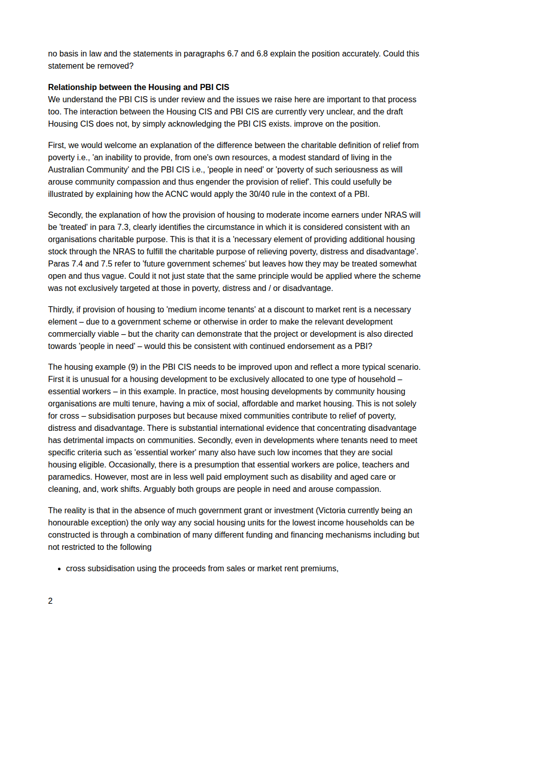no basis in law and the statements in paragraphs 6.7 and 6.8 explain the position accurately. Could this statement be removed?
Relationship between the Housing and PBI CIS
We understand the PBI CIS is under review and the issues we raise here are important to that process too. The interaction between the Housing CIS and PBI CIS are currently very unclear, and the draft Housing CIS does not, by simply acknowledging the PBI CIS exists. improve on the position.
First, we would welcome an explanation of the difference between the charitable definition of relief from poverty i.e., 'an inability to provide, from one's own resources, a modest standard of living in the Australian Community' and the PBI CIS i.e., 'people in need' or 'poverty of such seriousness as will arouse community compassion and thus engender the provision of relief'. This could usefully be illustrated by explaining how the ACNC would apply the 30/40 rule in the context of a PBI.
Secondly, the explanation of how the provision of housing to moderate income earners under NRAS will be 'treated' in para 7.3, clearly identifies the circumstance in which it is considered consistent with an organisations charitable purpose. This is that it is a 'necessary element of providing additional housing stock through the NRAS to fulfill the charitable purpose of relieving poverty, distress and disadvantage'. Paras 7.4 and 7.5 refer to 'future government schemes' but leaves how they may be treated somewhat open and thus vague. Could it not just state that the same principle would be applied where the scheme was not exclusively targeted at those in poverty, distress and / or disadvantage.
Thirdly, if provision of housing to 'medium income tenants' at a discount to market rent is a necessary element – due to a government scheme or otherwise in order to make the relevant development commercially viable – but the charity can demonstrate that the project or development is also directed towards 'people in need' – would this be consistent with continued endorsement as a PBI?
The housing example (9) in the PBI CIS needs to be improved upon and reflect a more typical scenario. First it is unusual for a housing development to be exclusively allocated to one type of household – essential workers – in this example. In practice, most housing developments by community housing organisations are multi tenure, having a mix of social, affordable and market housing. This is not solely for cross – subsidisation purposes but because mixed communities contribute to relief of poverty, distress and disadvantage. There is substantial international evidence that concentrating disadvantage has detrimental impacts on communities. Secondly, even in developments where tenants need to meet specific criteria such as 'essential worker' many also have such low incomes that they are social housing eligible. Occasionally, there is a presumption that essential workers are police, teachers and paramedics. However, most are in less well paid employment such as disability and aged care or cleaning, and, work shifts. Arguably both groups are people in need and arouse compassion.
The reality is that in the absence of much government grant or investment (Victoria currently being an honourable exception) the only way any social housing units for the lowest income households can be constructed is through a combination of many different funding and financing mechanisms including but not restricted to the following
cross subsidisation using the proceeds from sales or market rent premiums,
2